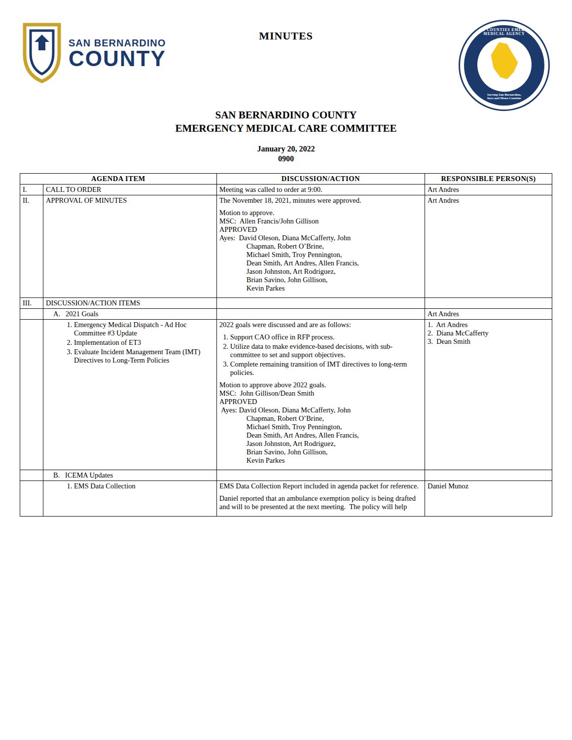SAN BERNARDINO
COUNTY
MINUTES
INLAND COUNTIES EMERGENCY MEDICAL AGENCY
Serving San Bernardino,
Inyo and Mono Counties
SAN BERNARDINO COUNTY
EMERGENCY MEDICAL CARE COMMITTEE
January 20, 2022
0900
| AGENDA ITEM | DISCUSSION/ACTION | RESPONSIBLE PERSON(S) |
| --- | --- | --- |
| I. | CALL TO ORDER | Meeting was called to order at 9:00. | Art Andres |
| II. | APPROVAL OF MINUTES | The November 18, 2021, minutes were approved. Motion to approve. MSC: Allen Francis/John Gillison APPROVED Ayes: David Oleson, Diana McCafferty, John Chapman, Robert O’Brine, Michael Smith, Troy Pennington, Dean Smith, Art Andres, Allen Francis, Jason Johnston, Art Rodriguez, Brian Savino, John Gillison, Kevin Parkes | Art Andres |
| III. | DISCUSSION/ACTION ITEMS | | |
| | A. 2021 Goals | | Art Andres |
| | Emergency Medical Dispatch - Ad Hoc Committee #3 Update Implementation of ET3 Evaluate Incident Management Team (IMT) Directives to Long-Term Policies | 2022 goals were discussed and are as follows: Support CAO office in RFP process. Utilize data to make evidence-based decisions, with sub-committee to set and support objectives. Complete remaining transition of IMT directives to long-term policies. Motion to approve above 2022 goals. MSC: John Gillison/Dean Smith APPROVED Ayes: David Oleson, Diana McCafferty, John Chapman, Robert O’Brine, Michael Smith, Troy Pennington, Dean Smith, Art Andres, Allen Francis, Jason Johnston, Art Rodriguez, Brian Savino, John Gillison, Kevin Parkes | 1. Art Andres 2. Diana McCafferty 3. Dean Smith |
| | B. ICEMA Updates | | |
| | EMS Data Collection | EMS Data Collection Report included in agenda packet for reference. Daniel reported that an ambulance exemption policy is being drafted and will to be presented at the next meeting. The policy will help | Daniel Munoz |